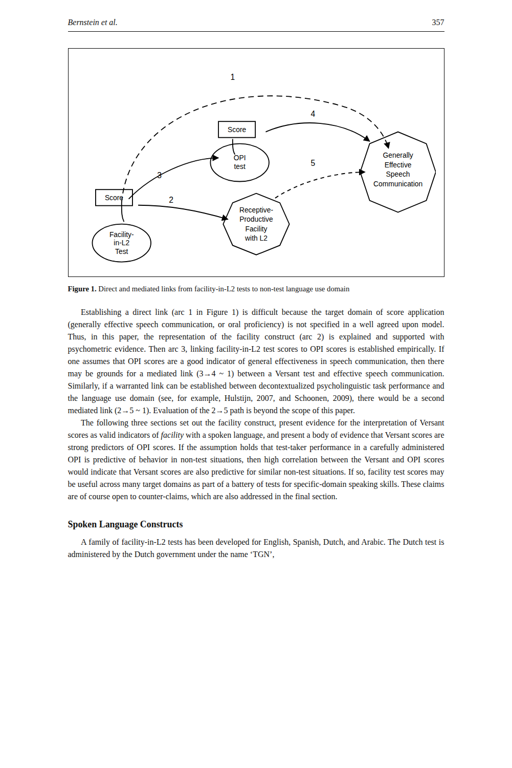Bernstein et al. 357
Diagram of direct and mediated links from facility-in-L2 tests to the non-test language use domain A Score box at lower left connects to a Facility-in-L2 Test oval and, via arc 2, to a Receptive-Productive Facility with L2 octagon; via arc 3 to an OPI test oval whose Score box connects via arc 4 to a Generally Effective Speech Communication octagon. A dashed arc 1 runs directly from the lower-left Score to Generally Effective Speech Communication, and a dashed arc 5 runs from Receptive-Productive Facility with L2 to Generally Effective Speech Communication. 1 4 3 2 5 Score OPI test Score Facility- in-L2 Test Receptive- Productive Facility with L2 Generally Effective Speech Communication
Figure 1. Direct and mediated links from facility-in-L2 tests to non-test language use domain
Establishing a direct link (arc 1 in Figure 1) is difficult because the target domain of score application (generally effective speech communication, or oral proficiency) is not specified in a well agreed upon model. Thus, in this paper, the representation of the facility construct (arc 2) is explained and supported with psychometric evidence. Then arc 3, linking facility-in-L2 test scores to OPI scores is established empirically. If one assumes that OPI scores are a good indicator of general effectiveness in speech communication, then there may be grounds for a mediated link (3→4 ~ 1) between a Versant test and effective speech communication. Similarly, if a warranted link can be established between decontextualized psycholinguistic task performance and the language use domain (see, for example, Hulstijn, 2007, and Schoonen, 2009), there would be a second mediated link (2→5 ~ 1). Evaluation of the 2→5 path is beyond the scope of this paper.
The following three sections set out the facility construct, present evidence for the interpretation of Versant scores as valid indicators of facility with a spoken language, and present a body of evidence that Versant scores are strong predictors of OPI scores. If the assumption holds that test-taker performance in a carefully administered OPI is predictive of behavior in non-test situations, then high correlation between the Versant and OPI scores would indicate that Versant scores are also predictive for similar non-test situations. If so, facility test scores may be useful across many target domains as part of a battery of tests for specific-domain speaking skills. These claims are of course open to counter-claims, which are also addressed in the final section.
Spoken Language Constructs
A family of facility-in-L2 tests has been developed for English, Spanish, Dutch, and Arabic. The Dutch test is administered by the Dutch government under the name ‘TGN’,